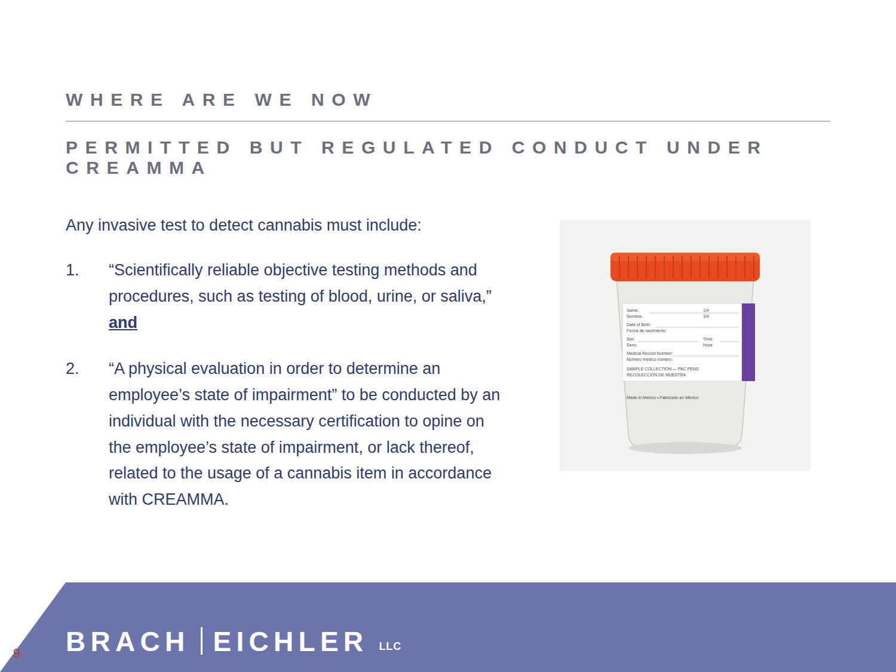Where Are We Now
Permitted But Regulated Conduct Under CREAMMA
Any invasive test to detect cannabis must include:
“Scientifically reliable objective testing methods and procedures, such as testing of blood, urine, or saliva,” and
“A physical evaluation in order to determine an employee’s state of impairment” to be conducted by an individual with the necessary certification to opine on the employee’s state of impairment, or lack thereof, related to the usage of a cannabis item in accordance with CREAMMA.
Name: Nombre: Date of Birth: Fecha de nacimiento: Sex: Sexo: Medical Record Number: Número médico número: SAMPLE COLLECTION — PAC PENS RECOLECCIÓN DE MUESTRA 1/4 3/4 Time: Hora: Made in Mexico • Fabricado en México
BRACH EICHLER LLC
9